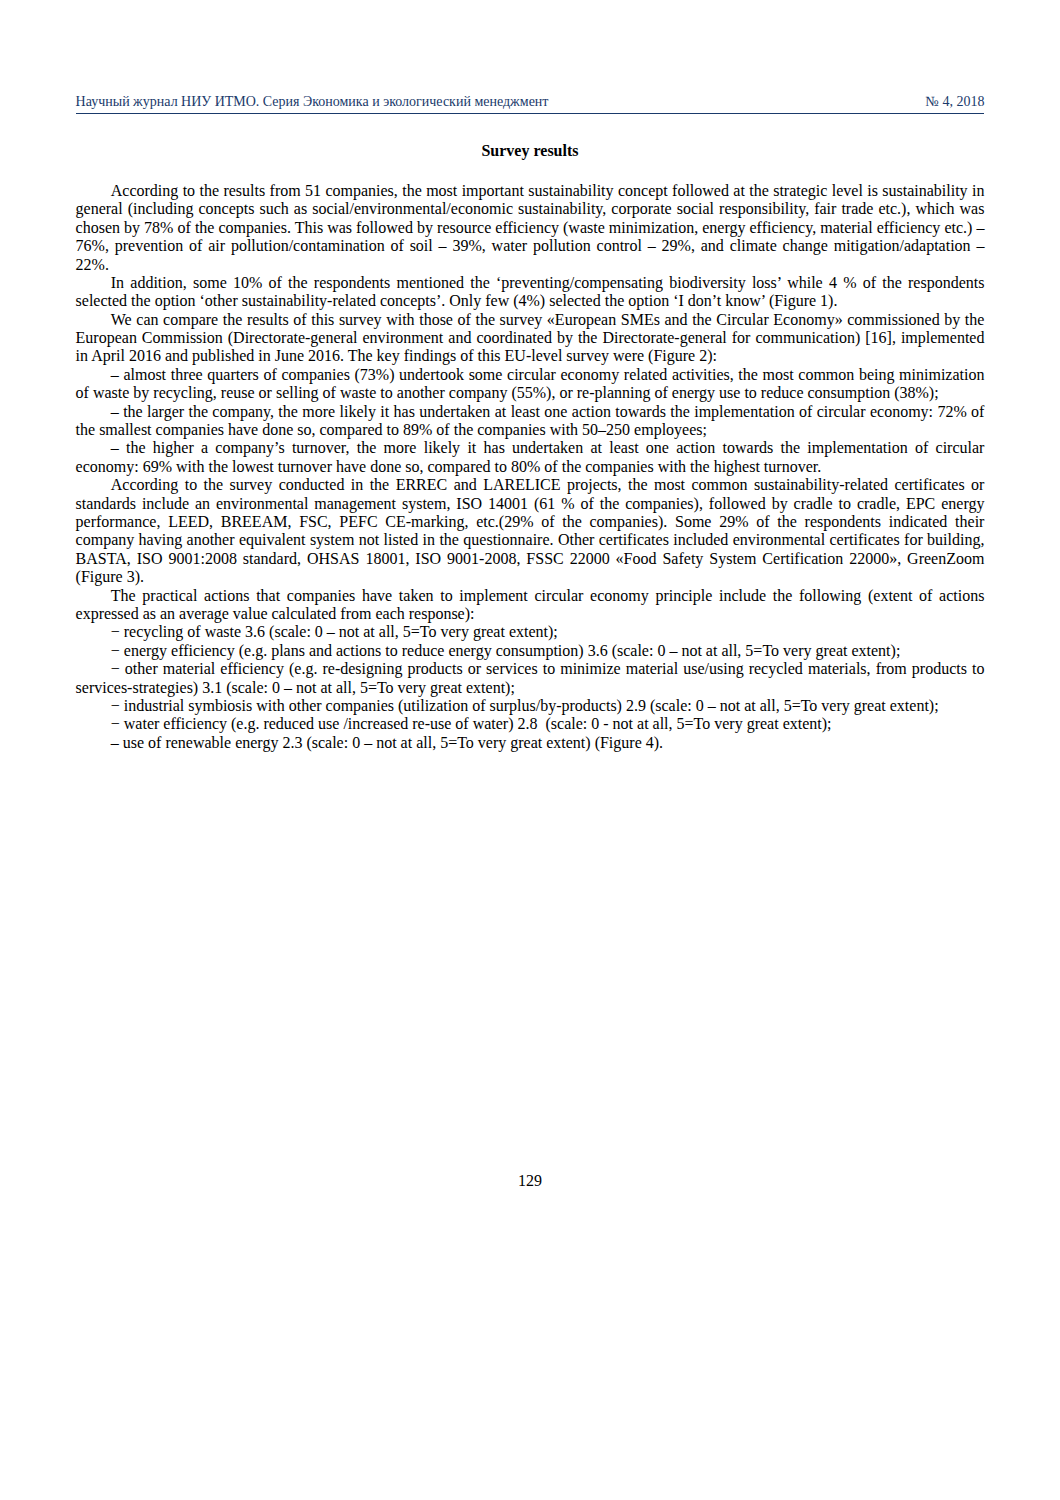Научный журнал НИУ ИТМО. Серия Экономика и экологический менеджмент
№ 4, 2018
Survey results
According to the results from 51 companies, the most important sustainability concept followed at the strategic level is sustainability in general (including concepts such as social/environmental/economic sustainability, corporate social responsibility, fair trade etc.), which was chosen by 78% of the companies. This was followed by resource efficiency (waste minimization, energy efficiency, material efficiency etc.) – 76%, prevention of air pollution/contamination of soil – 39%, water pollution control – 29%, and climate change mitigation/adaptation – 22%.
In addition, some 10% of the respondents mentioned the ‘preventing/compensating biodiversity loss’ while 4 % of the respondents selected the option ‘other sustainability-related concepts’. Only few (4%) selected the option ‘I don’t know’ (Figure 1).
We can compare the results of this survey with those of the survey «European SMEs and the Circular Economy» commissioned by the European Commission (Directorate-general environment and coordinated by the Directorate-general for communication) [16], implemented in April 2016 and published in June 2016. The key findings of this EU-level survey were (Figure 2):
– almost three quarters of companies (73%) undertook some circular economy related activities, the most common being minimization of waste by recycling, reuse or selling of waste to another company (55%), or re-planning of energy use to reduce consumption (38%);
– the larger the company, the more likely it has undertaken at least one action towards the implementation of circular economy: 72% of the smallest companies have done so, compared to 89% of the companies with 50–250 employees;
– the higher a company’s turnover, the more likely it has undertaken at least one action towards the implementation of circular economy: 69% with the lowest turnover have done so, compared to 80% of the companies with the highest turnover.
According to the survey conducted in the ERREC and LARELICE projects, the most common sustainability-related certificates or standards include an environmental management system, ISO 14001 (61 % of the companies), followed by cradle to cradle, EPC energy performance, LEED, BREEAM, FSC, PEFC CE-marking, etc.(29% of the companies). Some 29% of the respondents indicated their company having another equivalent system not listed in the questionnaire. Other certificates included environmental certificates for building, BASTA, ISO 9001:2008 standard, OHSAS 18001, ISO 9001-2008, FSSC 22000 «Food Safety System Certification 22000», GreenZoom (Figure 3).
The practical actions that companies have taken to implement circular economy principle include the following (extent of actions expressed as an average value calculated from each response):
− recycling of waste 3.6 (scale: 0 – not at all, 5=To very great extent);
− energy efficiency (e.g. plans and actions to reduce energy consumption) 3.6 (scale: 0 – not at all, 5=To very great extent);
− other material efficiency (e.g. re-designing products or services to minimize material use/using recycled materials, from products to services-strategies) 3.1 (scale: 0 – not at all, 5=To very great extent);
− industrial symbiosis with other companies (utilization of surplus/by-products) 2.9 (scale: 0 – not at all, 5=To very great extent);
− water efficiency (e.g. reduced use /increased re-use of water) 2.8 (scale: 0 - not at all, 5=To very great extent);
– use of renewable energy 2.3 (scale: 0 – not at all, 5=To very great extent) (Figure 4).
129